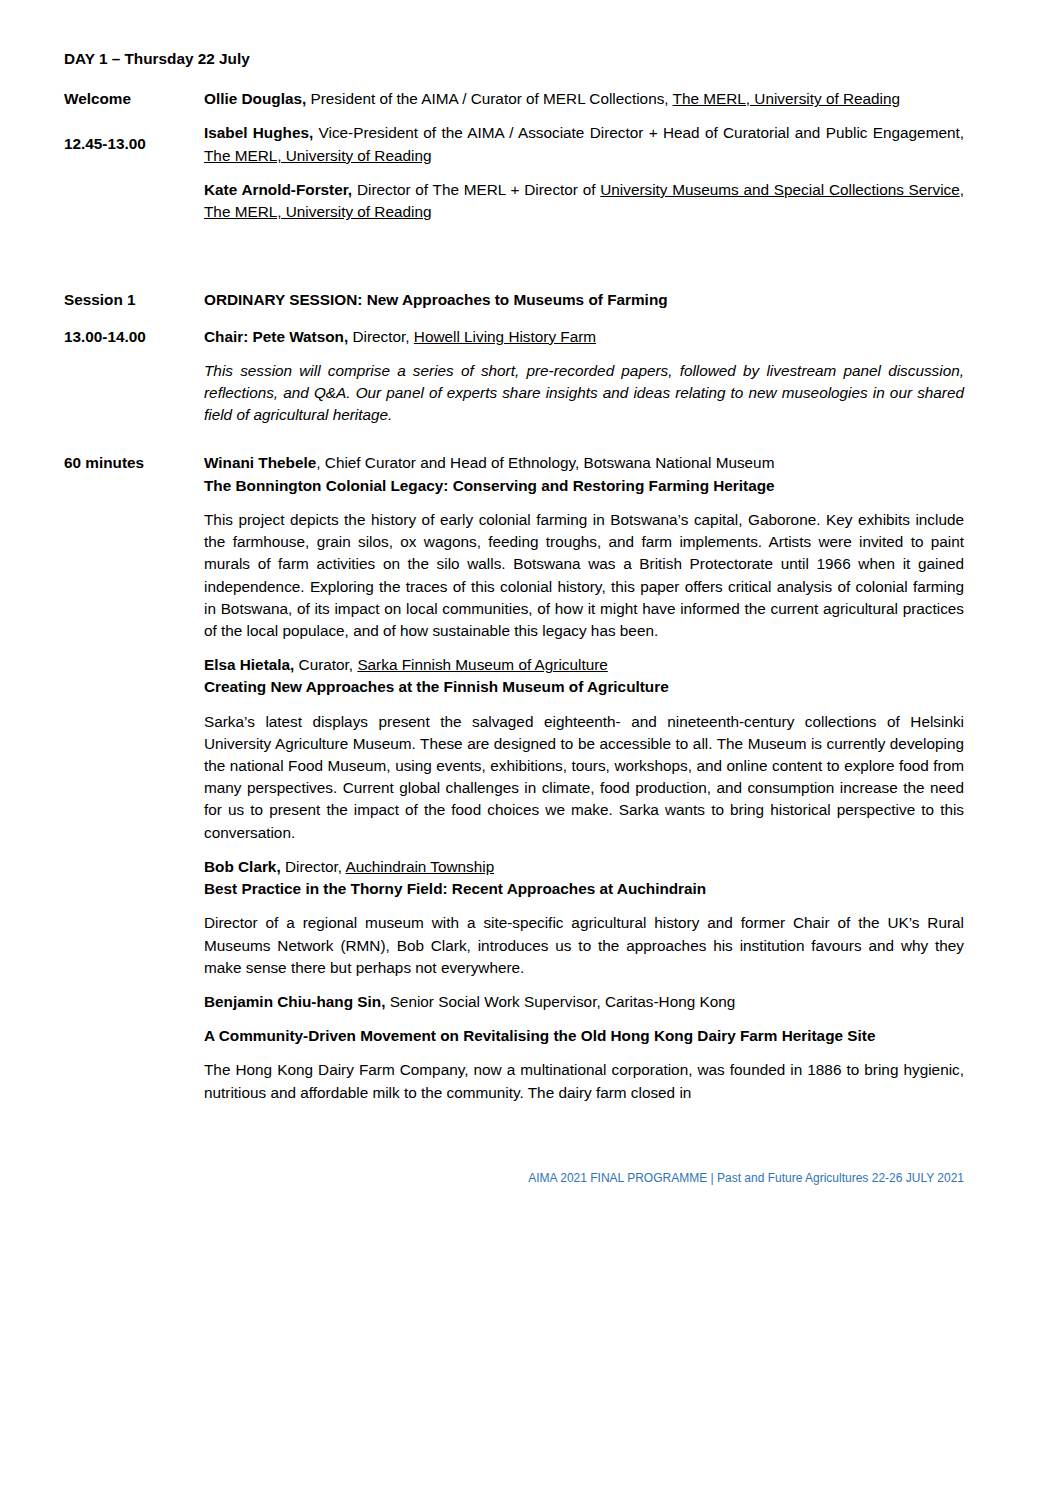| DAY 1 – Thursday 22 July |
| Welcome 12.45-13.00 | Ollie Douglas, President of the AIMA / Curator of MERL Collections, The MERL, University of Reading Isabel Hughes, Vice-President of the AIMA / Associate Director + Head of Curatorial and Public Engagement, The MERL, University of Reading Kate Arnold-Forster, Director of The MERL + Director of University Museums and Special Collections Service , The MERL, University of Reading |
| Session 1 | ORDINARY SESSION: New Approaches to Museums of Farming |
| 13.00-14.00 | Chair: Pete Watson, Director, Howell Living History Farm This session will comprise a series of short, pre-recorded papers, followed by livestream panel discussion, reflections, and Q&A. Our panel of experts share insights and ideas relating to new museologies in our shared field of agricultural heritage. |
| 60 minutes | Winani Thebele , Chief Curator and Head of Ethnology, Botswana National Museum The Bonnington Colonial Legacy: Conserving and Restoring Farming Heritage This project depicts the history of early colonial farming in Botswana’s capital, Gaborone. Key exhibits include the farmhouse, grain silos, ox wagons, feeding troughs, and farm implements. Artists were invited to paint murals of farm activities on the silo walls. Botswana was a British Protectorate until 1966 when it gained independence. Exploring the traces of this colonial history, this paper offers critical analysis of colonial farming in Botswana, of its impact on local communities, of how it might have informed the current agricultural practices of the local populace, and of how sustainable this legacy has been. Elsa Hietala, Curator, Sarka Finnish Museum of Agriculture Creating New Approaches at the Finnish Museum of Agriculture Sarka’s latest displays present the salvaged eighteenth- and nineteenth-century collections of Helsinki University Agriculture Museum. These are designed to be accessible to all. The Museum is currently developing the national Food Museum, using events, exhibitions, tours, workshops, and online content to explore food from many perspectives. Current global challenges in climate, food production, and consumption increase the need for us to present the impact of the food choices we make. Sarka wants to bring historical perspective to this conversation. Bob Clark, Director, Auchindrain Township Best Practice in the Thorny Field: Recent Approaches at Auchindrain Director of a regional museum with a site-specific agricultural history and former Chair of the UK’s Rural Museums Network (RMN), Bob Clark, introduces us to the approaches his institution favours and why they make sense there but perhaps not everywhere. Benjamin Chiu-hang Sin, Senior Social Work Supervisor, Caritas-Hong Kong A Community-Driven Movement on Revitalising the Old Hong Kong Dairy Farm Heritage Site The Hong Kong Dairy Farm Company, now a multinational corporation, was founded in 1886 to bring hygienic, nutritious and affordable milk to the community. The dairy farm closed in |
AIMA 2021 FINAL PROGRAMME | Past and Future Agricultures 22-26 JULY 2021